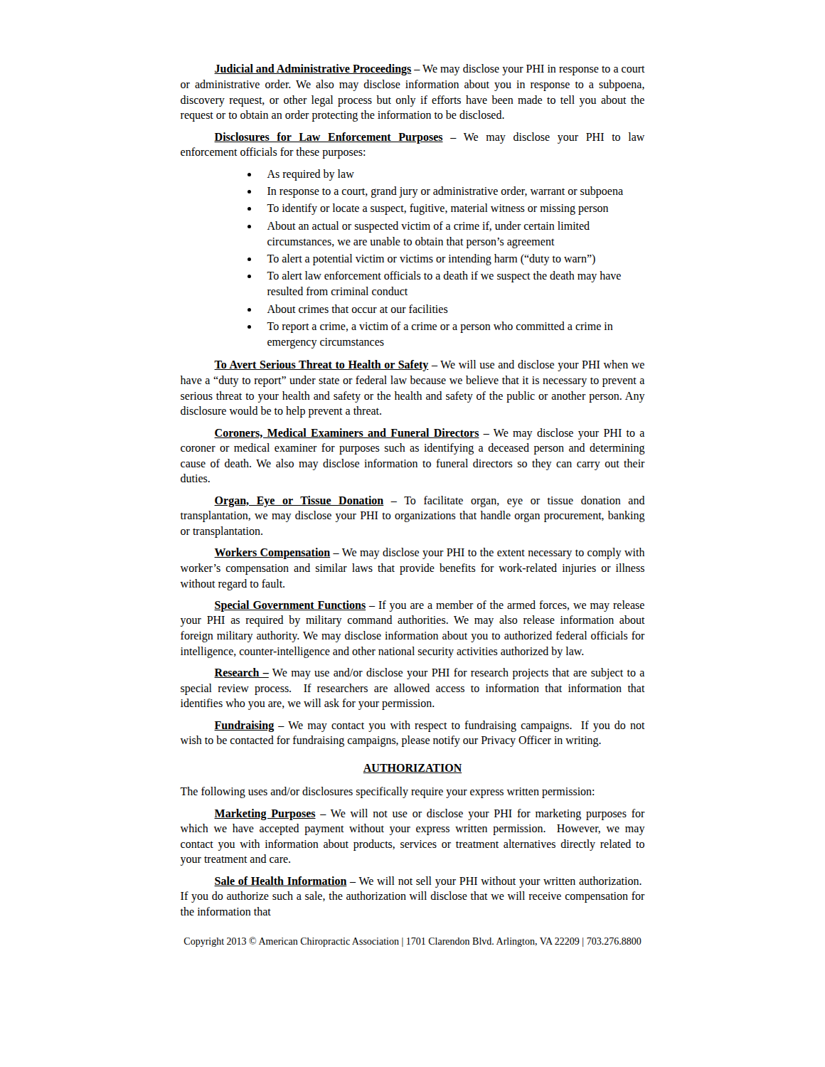Judicial and Administrative Proceedings – We may disclose your PHI in response to a court or administrative order. We also may disclose information about you in response to a subpoena, discovery request, or other legal process but only if efforts have been made to tell you about the request or to obtain an order protecting the information to be disclosed.
Disclosures for Law Enforcement Purposes – We may disclose your PHI to law enforcement officials for these purposes:
As required by law
In response to a court, grand jury or administrative order, warrant or subpoena
To identify or locate a suspect, fugitive, material witness or missing person
About an actual or suspected victim of a crime if, under certain limited circumstances, we are unable to obtain that person’s agreement
To alert a potential victim or victims or intending harm (“duty to warn”)
To alert law enforcement officials to a death if we suspect the death may have resulted from criminal conduct
About crimes that occur at our facilities
To report a crime, a victim of a crime or a person who committed a crime in emergency circumstances
To Avert Serious Threat to Health or Safety – We will use and disclose your PHI when we have a “duty to report” under state or federal law because we believe that it is necessary to prevent a serious threat to your health and safety or the health and safety of the public or another person. Any disclosure would be to help prevent a threat.
Coroners, Medical Examiners and Funeral Directors – We may disclose your PHI to a coroner or medical examiner for purposes such as identifying a deceased person and determining cause of death. We also may disclose information to funeral directors so they can carry out their duties.
Organ, Eye or Tissue Donation – To facilitate organ, eye or tissue donation and transplantation, we may disclose your PHI to organizations that handle organ procurement, banking or transplantation.
Workers Compensation – We may disclose your PHI to the extent necessary to comply with worker’s compensation and similar laws that provide benefits for work-related injuries or illness without regard to fault.
Special Government Functions – If you are a member of the armed forces, we may release your PHI as required by military command authorities. We may also release information about foreign military authority. We may disclose information about you to authorized federal officials for intelligence, counter-intelligence and other national security activities authorized by law.
Research – We may use and/or disclose your PHI for research projects that are subject to a special review process. If researchers are allowed access to information that information that identifies who you are, we will ask for your permission.
Fundraising – We may contact you with respect to fundraising campaigns. If you do not wish to be contacted for fundraising campaigns, please notify our Privacy Officer in writing.
AUTHORIZATION
The following uses and/or disclosures specifically require your express written permission:
Marketing Purposes – We will not use or disclose your PHI for marketing purposes for which we have accepted payment without your express written permission. However, we may contact you with information about products, services or treatment alternatives directly related to your treatment and care.
Sale of Health Information – We will not sell your PHI without your written authorization. If you do authorize such a sale, the authorization will disclose that we will receive compensation for the information that
Copyright 2013 © American Chiropractic Association | 1701 Clarendon Blvd. Arlington, VA 22209 | 703.276.8800